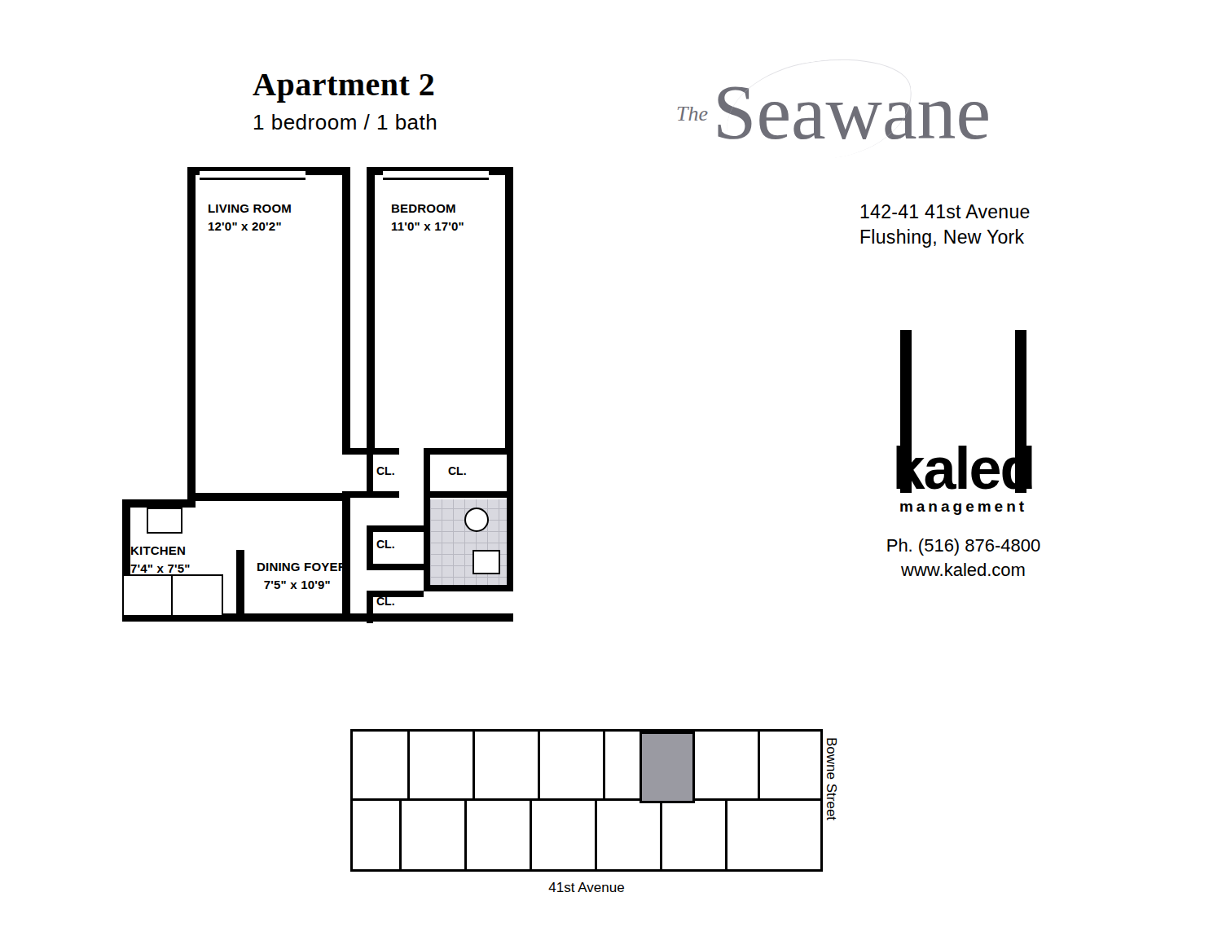Apartment 2
1 bedroom / 1 bath
The Seawane
142-41 41st Avenue
Flushing, New York
kaled
management
Ph. (516) 876-4800
www.kaled.com
LIVING ROOM
12'0" x 20'2"
BEDROOM
11'0" x 17'0"
KITCHEN
7'4" x 7'5"
DINING FOYER
7'5" x 10'9"
CL.
CL.
CL.
CL.
41st Avenue
Bowne Street